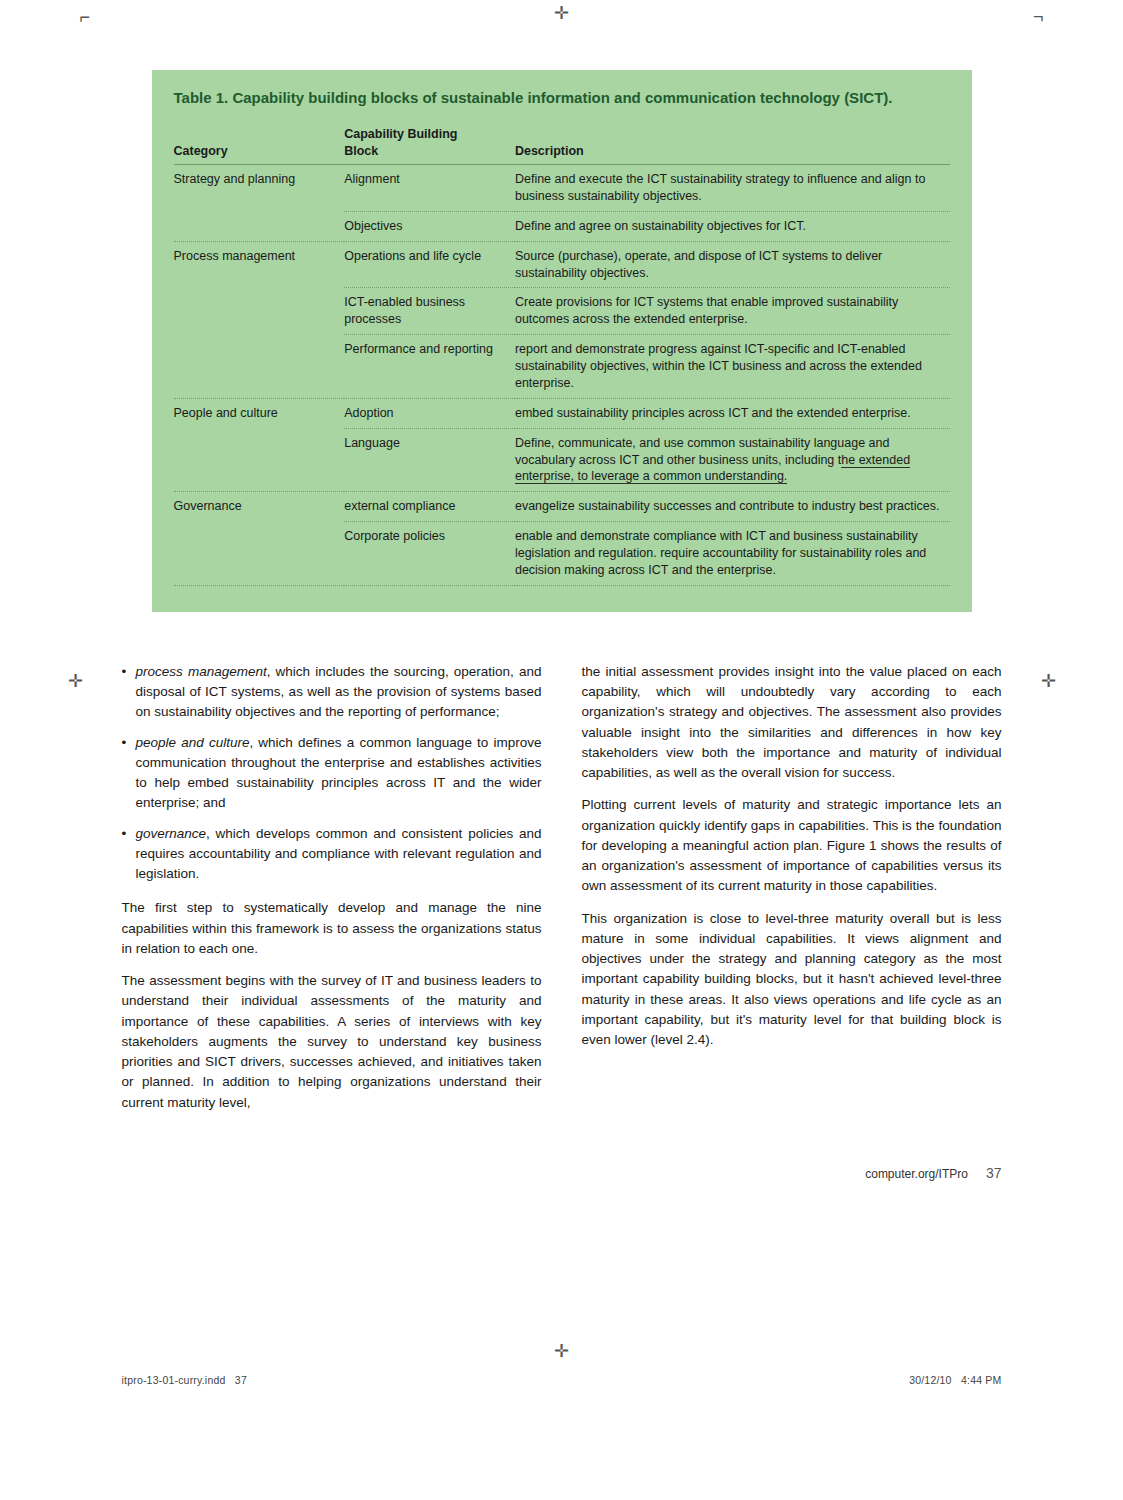⌐
¬
✛
✛
✛
✛
Table 1. Capability building blocks of sustainable information and communication technology (SICT).
| Category | Capability Building Block | Description |
| --- | --- | --- |
| Strategy and planning | Alignment | Define and execute the ICT sustainability strategy to influence and align to business sustainability objectives. |
| Objectives | Define and agree on sustainability objectives for ICT. |
| Process management | Operations and life cycle | Source (purchase), operate, and dispose of ICT systems to deliver sustainability objectives. |
| ICT-enabled business processes | Create provisions for ICT systems that enable improved sustainability outcomes across the extended enterprise. |
| Performance and reporting | report and demonstrate progress against ICT-specific and ICT-enabled sustainability objectives, within the ICT business and across the extended enterprise. |
| People and culture | Adoption | embed sustainability principles across ICT and the extended enterprise. |
| Language | Define, communicate, and use common sustainability language and vocabulary across ICT and other business units, including t he extended enterprise, to leverage a common understanding. |
| Governance | external compliance | evangelize sustainability successes and contribute to industry best practices. |
| Corporate policies | enable and demonstrate compliance with ICT and business sustainability legislation and regulation. require accountability for sustainability roles and decision making across ICT and the enterprise. |
process management, which includes the sourcing, operation, and disposal of ICT systems, as well as the provision of systems based on sustainability objectives and the reporting of performance;
people and culture, which defines a common language to improve communication throughout the enterprise and establishes activities to help embed sustainability principles across IT and the wider enterprise; and
governance, which develops common and consistent policies and requires accountability and compliance with relevant regulation and legislation.
The first step to systematically develop and manage the nine capabilities within this framework is to assess the organizations status in relation to each one.
The assessment begins with the survey of IT and business leaders to understand their individual assessments of the maturity and importance of these capabilities. A series of interviews with key stakeholders augments the survey to understand key business priorities and SICT drivers, successes achieved, and initiatives taken or planned. In addition to helping organizations understand their current maturity level,
the initial assessment provides insight into the value placed on each capability, which will undoubtedly vary according to each organization's strategy and objectives. The assessment also provides valuable insight into the similarities and differences in how key stakeholders view both the importance and maturity of individual capabilities, as well as the overall vision for success.
Plotting current levels of maturity and strategic importance lets an organization quickly identify gaps in capabilities. This is the foundation for developing a meaningful action plan. Figure 1 shows the results of an organization's assessment of importance of capabilities versus its own assessment of its current maturity in those capabilities.
This organization is close to level-three maturity overall but is less mature in some individual capabilities. It views alignment and objectives under the strategy and planning category as the most important capability building blocks, but it hasn't achieved level-three maturity in these areas. It also views operations and life cycle as an important capability, but it's maturity level for that building block is even lower (level 2.4).
computer.org/ITPro 37
itpro-13-01-curry.indd 37 30/12/10 4:44 PM